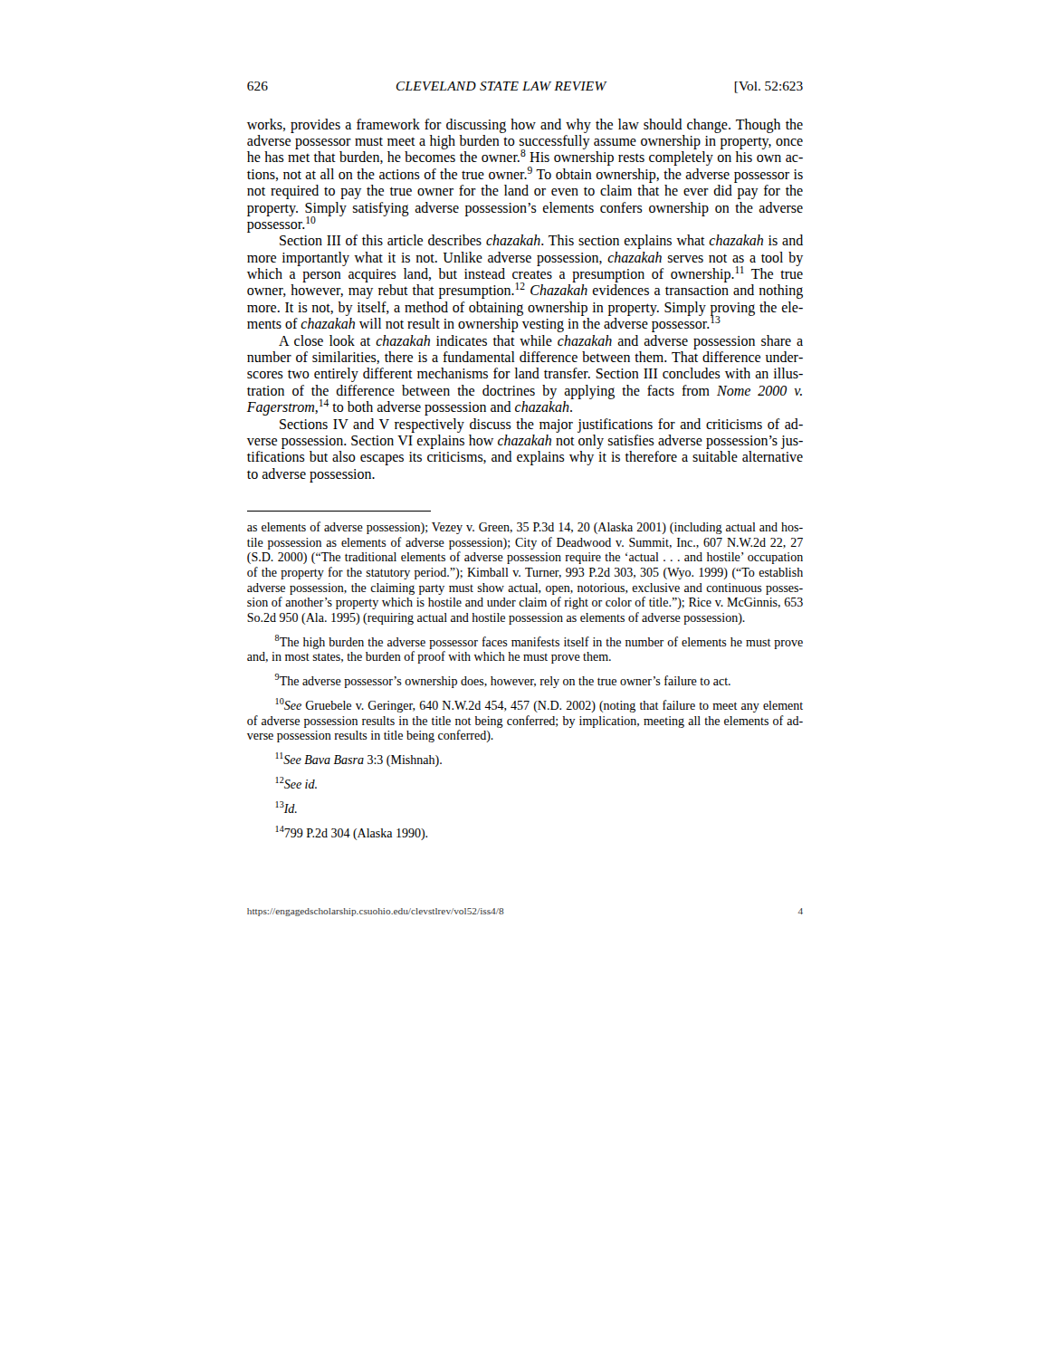626 CLEVELAND STATE LAW REVIEW [Vol. 52:623
works, provides a framework for discussing how and why the law should change. Though the adverse possessor must meet a high burden to successfully assume ownership in property, once he has met that burden, he becomes the owner.8 His ownership rests completely on his own actions, not at all on the actions of the true owner.9 To obtain ownership, the adverse possessor is not required to pay the true owner for the land or even to claim that he ever did pay for the property. Simply satisfying adverse possession’s elements confers ownership on the adverse possessor.10
Section III of this article describes chazakah. This section explains what chazakah is and more importantly what it is not. Unlike adverse possession, chazakah serves not as a tool by which a person acquires land, but instead creates a presumption of ownership.11 The true owner, however, may rebut that presumption.12 Chazakah evidences a transaction and nothing more. It is not, by itself, a method of obtaining ownership in property. Simply proving the elements of chazakah will not result in ownership vesting in the adverse possessor.13
A close look at chazakah indicates that while chazakah and adverse possession share a number of similarities, there is a fundamental difference between them. That difference underscores two entirely different mechanisms for land transfer. Section III concludes with an illustration of the difference between the doctrines by applying the facts from Nome 2000 v. Fagerstrom,14 to both adverse possession and chazakah.
Sections IV and V respectively discuss the major justifications for and criticisms of adverse possession. Section VI explains how chazakah not only satisfies adverse possession’s justifications but also escapes its criticisms, and explains why it is therefore a suitable alternative to adverse possession.
as elements of adverse possession); Vezey v. Green, 35 P.3d 14, 20 (Alaska 2001) (including actual and hostile possession as elements of adverse possession); City of Deadwood v. Summit, Inc., 607 N.W.2d 22, 27 (S.D. 2000) (“The traditional elements of adverse possession require the ‘actual . . . and hostile’ occupation of the property for the statutory period.”); Kimball v. Turner, 993 P.2d 303, 305 (Wyo. 1999) (“To establish adverse possession, the claiming party must show actual, open, notorious, exclusive and continuous possession of another’s property which is hostile and under claim of right or color of title.”); Rice v. McGinnis, 653 So.2d 950 (Ala. 1995) (requiring actual and hostile possession as elements of adverse possession).
8The high burden the adverse possessor faces manifests itself in the number of elements he must prove and, in most states, the burden of proof with which he must prove them.
9The adverse possessor’s ownership does, however, rely on the true owner’s failure to act.
10See Gruebele v. Geringer, 640 N.W.2d 454, 457 (N.D. 2002) (noting that failure to meet any element of adverse possession results in the title not being conferred; by implication, meeting all the elements of adverse possession results in title being conferred).
11See Bava Basra 3:3 (Mishnah).
12See id.
13Id.
14799 P.2d 304 (Alaska 1990).
https://engagedscholarship.csuohio.edu/clevstlrev/vol52/iss4/8 4